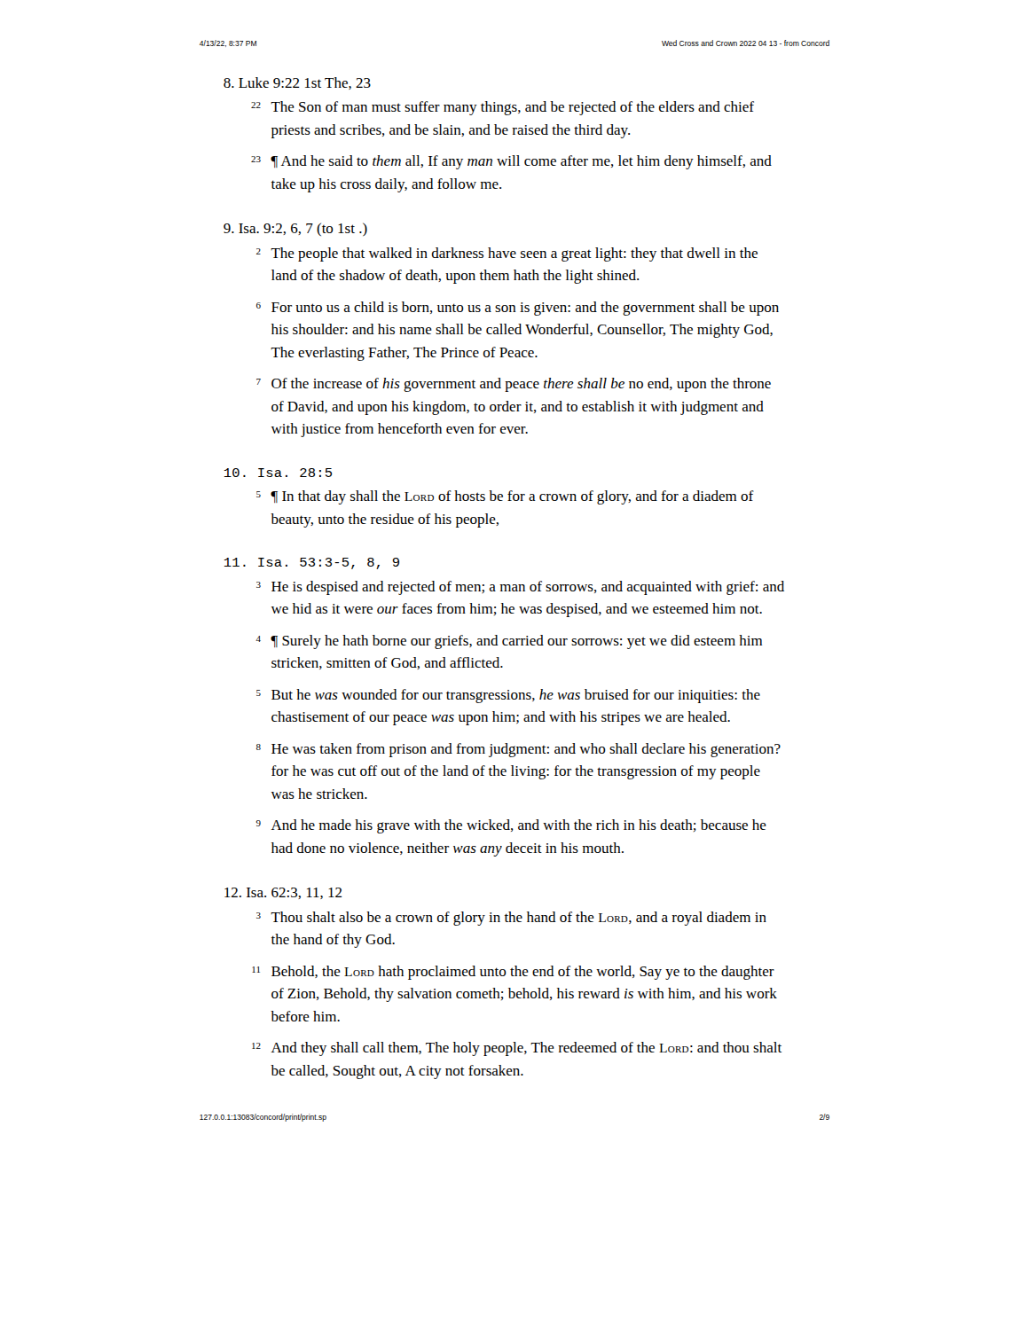4/13/22, 8:37 PM
Wed Cross and Crown 2022 04 13 - from Concord
8. Luke 9:22 1st The, 23
22 The Son of man must suffer many things, and be rejected of the elders and chief priests and scribes, and be slain, and be raised the third day.
23 ¶ And he said to them all, If any man will come after me, let him deny himself, and take up his cross daily, and follow me.
9. Isa. 9:2, 6, 7 (to 1st .)
2 The people that walked in darkness have seen a great light: they that dwell in the land of the shadow of death, upon them hath the light shined.
6 For unto us a child is born, unto us a son is given: and the government shall be upon his shoulder: and his name shall be called Wonderful, Counsellor, The mighty God, The everlasting Father, The Prince of Peace.
7 Of the increase of his government and peace there shall be no end, upon the throne of David, and upon his kingdom, to order it, and to establish it with judgment and with justice from henceforth even for ever.
10. Isa. 28:5
5 ¶ In that day shall the Lord of hosts be for a crown of glory, and for a diadem of beauty, unto the residue of his people,
11. Isa. 53:3-5, 8, 9
3 He is despised and rejected of men; a man of sorrows, and acquainted with grief: and we hid as it were our faces from him; he was despised, and we esteemed him not.
4 ¶ Surely he hath borne our griefs, and carried our sorrows: yet we did esteem him stricken, smitten of God, and afflicted.
5 But he was wounded for our transgressions, he was bruised for our iniquities: the chastisement of our peace was upon him; and with his stripes we are healed.
8 He was taken from prison and from judgment: and who shall declare his generation? for he was cut off out of the land of the living: for the transgression of my people was he stricken.
9 And he made his grave with the wicked, and with the rich in his death; because he had done no violence, neither was any deceit in his mouth.
12. Isa. 62:3, 11, 12
3 Thou shalt also be a crown of glory in the hand of the Lord, and a royal diadem in the hand of thy God.
11 Behold, the Lord hath proclaimed unto the end of the world, Say ye to the daughter of Zion, Behold, thy salvation cometh; behold, his reward is with him, and his work before him.
12 And they shall call them, The holy people, The redeemed of the Lord: and thou shalt be called, Sought out, A city not forsaken.
127.0.0.1:13083/concord/print/print.sp
2/9